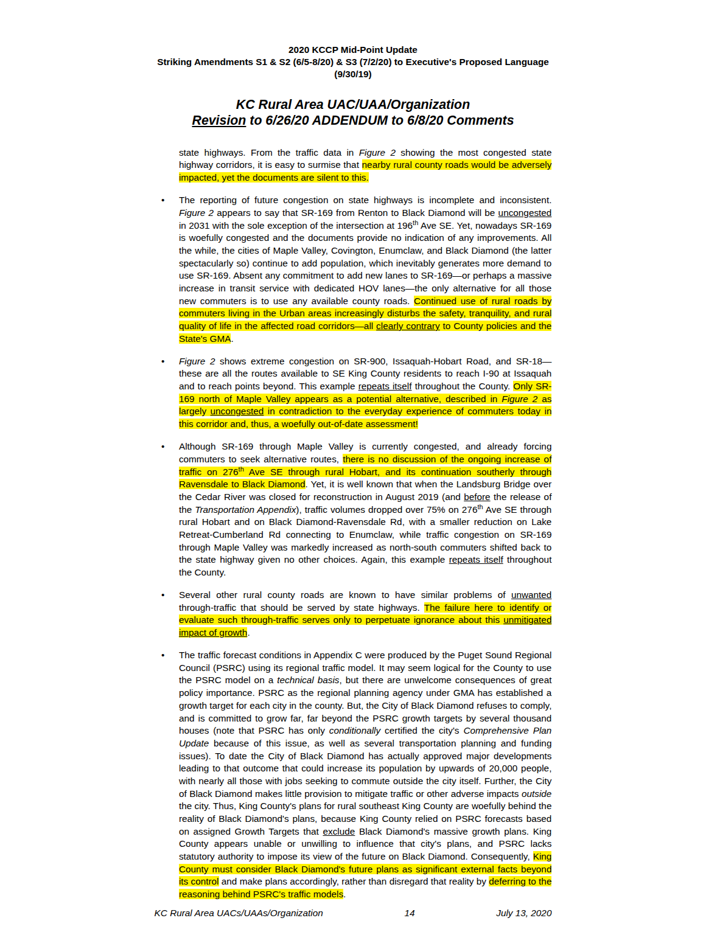2020 KCCP Mid-Point Update
Striking Amendments S1 & S2 (6/5-8/20) & S3 (7/2/20) to Executive's Proposed Language (9/30/19)
KC Rural Area UAC/UAA/Organization
Revision to 6/26/20 ADDENDUM to 6/8/20 Comments
state highways. From the traffic data in Figure 2 showing the most congested state highway corridors, it is easy to surmise that nearby rural county roads would be adversely impacted, yet the documents are silent to this.
The reporting of future congestion on state highways is incomplete and inconsistent. Figure 2 appears to say that SR-169 from Renton to Black Diamond will be uncongested in 2031 with the sole exception of the intersection at 196th Ave SE. Yet, nowadays SR-169 is woefully congested and the documents provide no indication of any improvements. All the while, the cities of Maple Valley, Covington, Enumclaw, and Black Diamond (the latter spectacularly so) continue to add population, which inevitably generates more demand to use SR-169. Absent any commitment to add new lanes to SR-169—or perhaps a massive increase in transit service with dedicated HOV lanes—the only alternative for all those new commuters is to use any available county roads. Continued use of rural roads by commuters living in the Urban areas increasingly disturbs the safety, tranquility, and rural quality of life in the affected road corridors—all clearly contrary to County policies and the State's GMA.
Figure 2 shows extreme congestion on SR-900, Issaquah-Hobart Road, and SR-18—these are all the routes available to SE King County residents to reach I-90 at Issaquah and to reach points beyond. This example repeats itself throughout the County. Only SR-169 north of Maple Valley appears as a potential alternative, described in Figure 2 as largely uncongested in contradiction to the everyday experience of commuters today in this corridor and, thus, a woefully out-of-date assessment!
Although SR-169 through Maple Valley is currently congested, and already forcing commuters to seek alternative routes, there is no discussion of the ongoing increase of traffic on 276th Ave SE through rural Hobart, and its continuation southerly through Ravensdale to Black Diamond. Yet, it is well known that when the Landsburg Bridge over the Cedar River was closed for reconstruction in August 2019 (and before the release of the Transportation Appendix), traffic volumes dropped over 75% on 276th Ave SE through rural Hobart and on Black Diamond-Ravensdale Rd, with a smaller reduction on Lake Retreat-Cumberland Rd connecting to Enumclaw, while traffic congestion on SR-169 through Maple Valley was markedly increased as north-south commuters shifted back to the state highway given no other choices. Again, this example repeats itself throughout the County.
Several other rural county roads are known to have similar problems of unwanted through-traffic that should be served by state highways. The failure here to identify or evaluate such through-traffic serves only to perpetuate ignorance about this unmitigated impact of growth.
The traffic forecast conditions in Appendix C were produced by the Puget Sound Regional Council (PSRC) using its regional traffic model. It may seem logical for the County to use the PSRC model on a technical basis, but there are unwelcome consequences of great policy importance. PSRC as the regional planning agency under GMA has established a growth target for each city in the county. But, the City of Black Diamond refuses to comply, and is committed to grow far, far beyond the PSRC growth targets by several thousand houses (note that PSRC has only conditionally certified the city's Comprehensive Plan Update because of this issue, as well as several transportation planning and funding issues). To date the City of Black Diamond has actually approved major developments leading to that outcome that could increase its population by upwards of 20,000 people, with nearly all those with jobs seeking to commute outside the city itself. Further, the City of Black Diamond makes little provision to mitigate traffic or other adverse impacts outside the city. Thus, King County's plans for rural southeast King County are woefully behind the reality of Black Diamond's plans, because King County relied on PSRC forecasts based on assigned Growth Targets that exclude Black Diamond's massive growth plans. King County appears unable or unwilling to influence that city's plans, and PSRC lacks statutory authority to impose its view of the future on Black Diamond. Consequently, King County must consider Black Diamond's future plans as significant external facts beyond its control and make plans accordingly, rather than disregard that reality by deferring to the reasoning behind PSRC's traffic models.
KC Rural Area UACs/UAAs/Organization 14 July 13, 2020